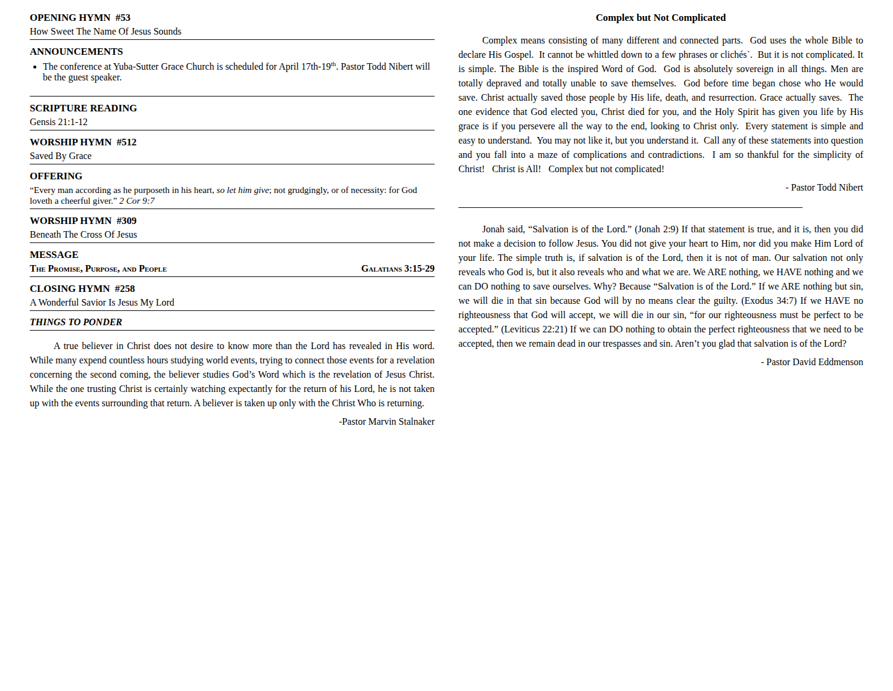OPENING HYMN #53
How Sweet The Name Of Jesus Sounds
ANNOUNCEMENTS
The conference at Yuba-Sutter Grace Church is scheduled for April 17th-19th. Pastor Todd Nibert will be the guest speaker.
SCRIPTURE READING
Gensis 21:1-12
WORSHIP HYMN #512
Saved By Grace
OFFERING
“Every man according as he purposeth in his heart, so let him give; not grudgingly, or of necessity: for God loveth a cheerful giver.” 2 Cor 9:7
WORSHIP HYMN #309
Beneath The Cross Of Jesus
MESSAGE
The Promise, Purpose, and People Galatians 3:15-29
CLOSING HYMN #258
A Wonderful Savior Is Jesus My Lord
THINGS TO PONDER
A true believer in Christ does not desire to know more than the Lord has revealed in His word. While many expend countless hours studying world events, trying to connect those events for a revelation concerning the second coming, the believer studies God’s Word which is the revelation of Jesus Christ. While the one trusting Christ is certainly watching expectantly for the return of his Lord, he is not taken up with the events surrounding that return. A believer is taken up only with the Christ Who is returning.
-Pastor Marvin Stalnaker
Complex but Not Complicated
Complex means consisting of many different and connected parts. God uses the whole Bible to declare His Gospel. It cannot be whittled down to a few phrases or clichés`. But it is not complicated. It is simple. The Bible is the inspired Word of God. God is absolutely sovereign in all things. Men are totally depraved and totally unable to save themselves. God before time began chose who He would save. Christ actually saved those people by His life, death, and resurrection. Grace actually saves. The one evidence that God elected you, Christ died for you, and the Holy Spirit has given you life by His grace is if you persevere all the way to the end, looking to Christ only. Every statement is simple and easy to understand. You may not like it, but you understand it. Call any of these statements into question and you fall into a maze of complications and contradictions. I am so thankful for the simplicity of Christ! Christ is All! Complex but not complicated!
- Pastor Todd Nibert
Jonah said, “Salvation is of the Lord.” (Jonah 2:9) If that statement is true, and it is, then you did not make a decision to follow Jesus. You did not give your heart to Him, nor did you make Him Lord of your life. The simple truth is, if salvation is of the Lord, then it is not of man. Our salvation not only reveals who God is, but it also reveals who and what we are. We ARE nothing, we HAVE nothing and we can DO nothing to save ourselves. Why? Because “Salvation is of the Lord.” If we ARE nothing but sin, we will die in that sin because God will by no means clear the guilty. (Exodus 34:7) If we HAVE no righteousness that God will accept, we will die in our sin, “for our righteousness must be perfect to be accepted.” (Leviticus 22:21) If we can DO nothing to obtain the perfect righteousness that we need to be accepted, then we remain dead in our trespasses and sin. Aren’t you glad that salvation is of the Lord?
- Pastor David Eddmenson